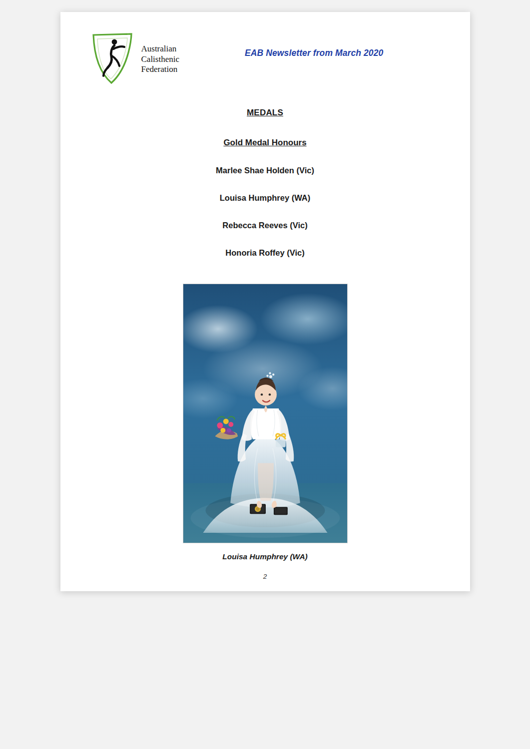Australian
Calisthenic
Federation
EAB Newsletter from March 2020
MEDALS
Gold Medal Honours
Marlee Shae Holden (Vic)
Louisa Humphrey (WA)
Rebecca Reeves (Vic)
Honoria Roffey (Vic)
Louisa Humphrey (WA)
2